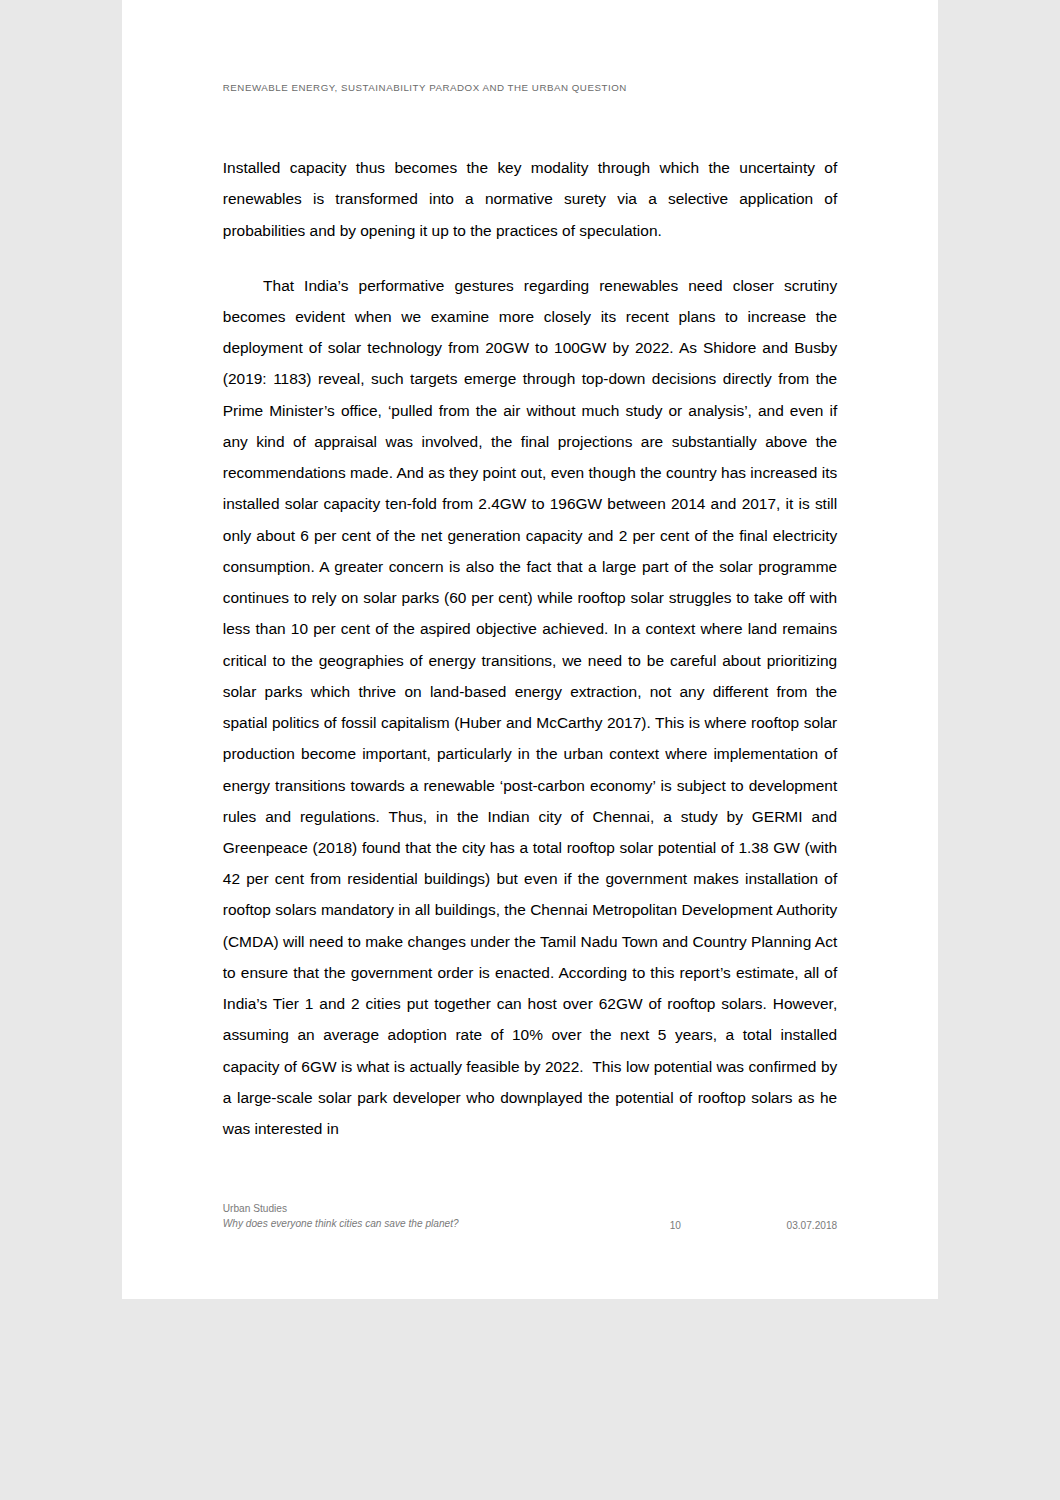Renewable Energy, Sustainability Paradox and the Urban Question
Installed capacity thus becomes the key modality through which the uncertainty of renewables is transformed into a normative surety via a selective application of probabilities and by opening it up to the practices of speculation.
That India’s performative gestures regarding renewables need closer scrutiny becomes evident when we examine more closely its recent plans to increase the deployment of solar technology from 20GW to 100GW by 2022. As Shidore and Busby (2019: 1183) reveal, such targets emerge through top-down decisions directly from the Prime Minister’s office, ‘pulled from the air without much study or analysis’, and even if any kind of appraisal was involved, the final projections are substantially above the recommendations made. And as they point out, even though the country has increased its installed solar capacity ten-fold from 2.4GW to 196GW between 2014 and 2017, it is still only about 6 per cent of the net generation capacity and 2 per cent of the final electricity consumption. A greater concern is also the fact that a large part of the solar programme continues to rely on solar parks (60 per cent) while rooftop solar struggles to take off with less than 10 per cent of the aspired objective achieved. In a context where land remains critical to the geographies of energy transitions, we need to be careful about prioritizing solar parks which thrive on land-based energy extraction, not any different from the spatial politics of fossil capitalism (Huber and McCarthy 2017). This is where rooftop solar production become important, particularly in the urban context where implementation of energy transitions towards a renewable ‘post-carbon economy’ is subject to development rules and regulations. Thus, in the Indian city of Chennai, a study by GERMI and Greenpeace (2018) found that the city has a total rooftop solar potential of 1.38 GW (with 42 per cent from residential buildings) but even if the government makes installation of rooftop solars mandatory in all buildings, the Chennai Metropolitan Development Authority (CMDA) will need to make changes under the Tamil Nadu Town and Country Planning Act to ensure that the government order is enacted. According to this report’s estimate, all of India’s Tier 1 and 2 cities put together can host over 62GW of rooftop solars. However, assuming an average adoption rate of 10% over the next 5 years, a total installed capacity of 6GW is what is actually feasible by 2022. This low potential was confirmed by a large-scale solar park developer who downplayed the potential of rooftop solars as he was interested in
Urban Studies
Why does everyone think cities can save the planet?
10
03.07.2018